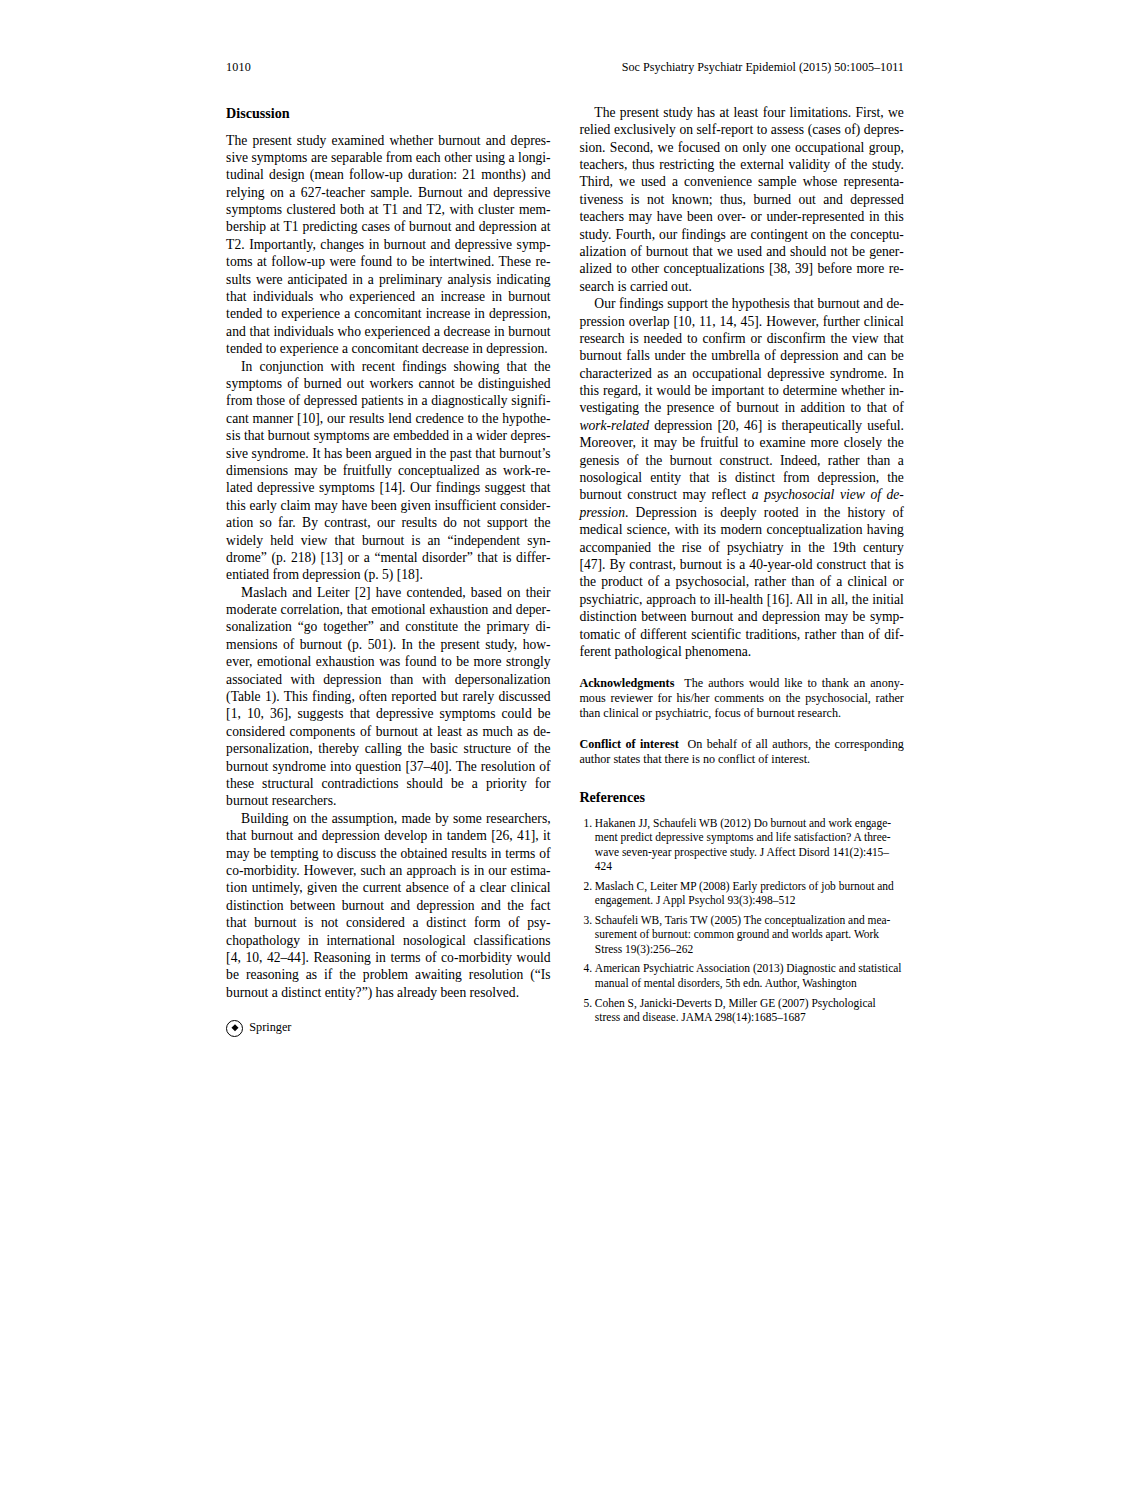1010 Soc Psychiatry Psychiatr Epidemiol (2015) 50:1005–1011
Discussion
The present study examined whether burnout and depressive symptoms are separable from each other using a longitudinal design (mean follow-up duration: 21 months) and relying on a 627-teacher sample. Burnout and depressive symptoms clustered both at T1 and T2, with cluster membership at T1 predicting cases of burnout and depression at T2. Importantly, changes in burnout and depressive symptoms at follow-up were found to be intertwined. These results were anticipated in a preliminary analysis indicating that individuals who experienced an increase in burnout tended to experience a concomitant increase in depression, and that individuals who experienced a decrease in burnout tended to experience a concomitant decrease in depression.
In conjunction with recent findings showing that the symptoms of burned out workers cannot be distinguished from those of depressed patients in a diagnostically significant manner [10], our results lend credence to the hypothesis that burnout symptoms are embedded in a wider depressive syndrome. It has been argued in the past that burnout’s dimensions may be fruitfully conceptualized as work-related depressive symptoms [14]. Our findings suggest that this early claim may have been given insufficient consideration so far. By contrast, our results do not support the widely held view that burnout is an “independent syndrome” (p. 218) [13] or a “mental disorder” that is differentiated from depression (p. 5) [18].
Maslach and Leiter [2] have contended, based on their moderate correlation, that emotional exhaustion and depersonalization “go together” and constitute the primary dimensions of burnout (p. 501). In the present study, however, emotional exhaustion was found to be more strongly associated with depression than with depersonalization (Table 1). This finding, often reported but rarely discussed [1, 10, 36], suggests that depressive symptoms could be considered components of burnout at least as much as depersonalization, thereby calling the basic structure of the burnout syndrome into question [37–40]. The resolution of these structural contradictions should be a priority for burnout researchers.
Building on the assumption, made by some researchers, that burnout and depression develop in tandem [26, 41], it may be tempting to discuss the obtained results in terms of co-morbidity. However, such an approach is in our estimation untimely, given the current absence of a clear clinical distinction between burnout and depression and the fact that burnout is not considered a distinct form of psychopathology in international nosological classifications [4, 10, 42–44]. Reasoning in terms of co-morbidity would be reasoning as if the problem awaiting resolution (“Is burnout a distinct entity?”) has already been resolved.
The present study has at least four limitations. First, we relied exclusively on self-report to assess (cases of) depression. Second, we focused on only one occupational group, teachers, thus restricting the external validity of the study. Third, we used a convenience sample whose representativeness is not known; thus, burned out and depressed teachers may have been over- or under-represented in this study. Fourth, our findings are contingent on the conceptualization of burnout that we used and should not be generalized to other conceptualizations [38, 39] before more research is carried out.
Our findings support the hypothesis that burnout and depression overlap [10, 11, 14, 45]. However, further clinical research is needed to confirm or disconfirm the view that burnout falls under the umbrella of depression and can be characterized as an occupational depressive syndrome. In this regard, it would be important to determine whether investigating the presence of burnout in addition to that of work-related depression [20, 46] is therapeutically useful. Moreover, it may be fruitful to examine more closely the genesis of the burnout construct. Indeed, rather than a nosological entity that is distinct from depression, the burnout construct may reflect a psychosocial view of depression. Depression is deeply rooted in the history of medical science, with its modern conceptualization having accompanied the rise of psychiatry in the 19th century [47]. By contrast, burnout is a 40-year-old construct that is the product of a psychosocial, rather than of a clinical or psychiatric, approach to ill-health [16]. All in all, the initial distinction between burnout and depression may be symptomatic of different scientific traditions, rather than of different pathological phenomena.
Acknowledgments The authors would like to thank an anonymous reviewer for his/her comments on the psychosocial, rather than clinical or psychiatric, focus of burnout research.
Conflict of interest On behalf of all authors, the corresponding author states that there is no conflict of interest.
References
Hakanen JJ, Schaufeli WB (2012) Do burnout and work engagement predict depressive symptoms and life satisfaction? A three-wave seven-year prospective study. J Affect Disord 141(2):415–424
Maslach C, Leiter MP (2008) Early predictors of job burnout and engagement. J Appl Psychol 93(3):498–512
Schaufeli WB, Taris TW (2005) The conceptualization and measurement of burnout: common ground and worlds apart. Work Stress 19(3):256–262
American Psychiatric Association (2013) Diagnostic and statistical manual of mental disorders, 5th edn. Author, Washington
Cohen S, Janicki-Deverts D, Miller GE (2007) Psychological stress and disease. JAMA 298(14):1685–1687
Springer